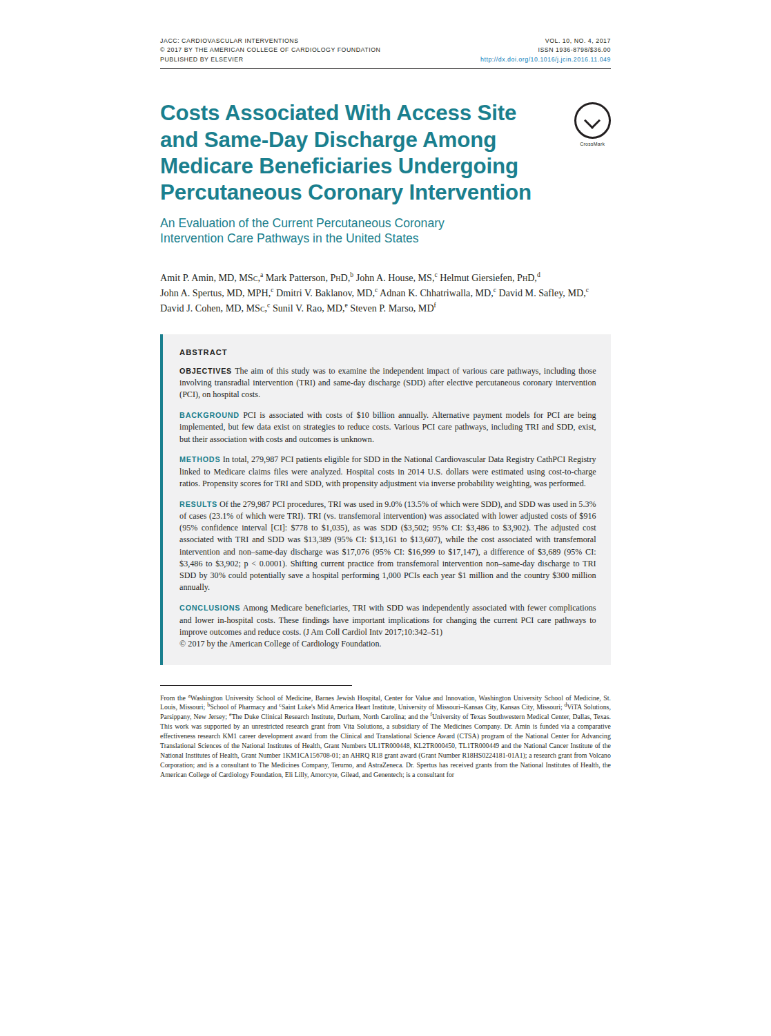JACC: CARDIOVASCULAR INTERVENTIONS
© 2017 BY THE AMERICAN COLLEGE OF CARDIOLOGY FOUNDATION
PUBLISHED BY ELSEVIER
VOL. 10, NO. 4, 2017
ISSN 1936-8798/$36.00
http://dx.doi.org/10.1016/j.jcin.2016.11.049
CrossMark
Costs Associated With Access Site
and Same-Day Discharge Among
Medicare Beneficiaries Undergoing
Percutaneous Coronary Intervention
An Evaluation of the Current Percutaneous Coronary
Intervention Care Pathways in the United States
Amit P. Amin, MD, MSc,a Mark Patterson, PhD,b John A. House, MS,c Helmut Giersiefen, PhD,d
John A. Spertus, MD, MPH,c Dmitri V. Baklanov, MD,c Adnan K. Chhatriwalla, MD,c David M. Safley, MD,c
David J. Cohen, MD, MSc,c Sunil V. Rao, MD,e Steven P. Marso, MDf
ABSTRACT
OBJECTIVES The aim of this study was to examine the independent impact of various care pathways, including those involving transradial intervention (TRI) and same-day discharge (SDD) after elective percutaneous coronary intervention (PCI), on hospital costs.
BACKGROUND PCI is associated with costs of $10 billion annually. Alternative payment models for PCI are being implemented, but few data exist on strategies to reduce costs. Various PCI care pathways, including TRI and SDD, exist, but their association with costs and outcomes is unknown.
METHODS In total, 279,987 PCI patients eligible for SDD in the National Cardiovascular Data Registry CathPCI Registry linked to Medicare claims files were analyzed. Hospital costs in 2014 U.S. dollars were estimated using cost-to-charge ratios. Propensity scores for TRI and SDD, with propensity adjustment via inverse probability weighting, was performed.
RESULTS Of the 279,987 PCI procedures, TRI was used in 9.0% (13.5% of which were SDD), and SDD was used in 5.3% of cases (23.1% of which were TRI). TRI (vs. transfemoral intervention) was associated with lower adjusted costs of $916 (95% confidence interval [CI]: $778 to $1,035), as was SDD ($3,502; 95% CI: $3,486 to $3,902). The adjusted cost associated with TRI and SDD was $13,389 (95% CI: $13,161 to $13,607), while the cost associated with transfemoral intervention and non–same-day discharge was $17,076 (95% CI: $16,999 to $17,147), a difference of $3,689 (95% CI: $3,486 to $3,902; p < 0.0001). Shifting current practice from transfemoral intervention non–same-day discharge to TRI SDD by 30% could potentially save a hospital performing 1,000 PCIs each year $1 million and the country $300 million annually.
CONCLUSIONS Among Medicare beneficiaries, TRI with SDD was independently associated with fewer complications and lower in-hospital costs. These findings have important implications for changing the current PCI care pathways to improve outcomes and reduce costs. (J Am Coll Cardiol Intv 2017;10:342–51)
© 2017 by the American College of Cardiology Foundation.
From the aWashington University School of Medicine, Barnes Jewish Hospital, Center for Value and Innovation, Washington University School of Medicine, St. Louis, Missouri; bSchool of Pharmacy and cSaint Luke's Mid America Heart Institute, University of Missouri–Kansas City, Kansas City, Missouri; dViTA Solutions, Parsippany, New Jersey; eThe Duke Clinical Research Institute, Durham, North Carolina; and the fUniversity of Texas Southwestern Medical Center, Dallas, Texas. This work was supported by an unrestricted research grant from Vita Solutions, a subsidiary of The Medicines Company. Dr. Amin is funded via a comparative effectiveness research KM1 career development award from the Clinical and Translational Science Award (CTSA) program of the National Center for Advancing Translational Sciences of the National Institutes of Health, Grant Numbers UL1TR000448, KL2TR000450, TL1TR000449 and the National Cancer Institute of the National Institutes of Health, Grant Number 1KM1CA156708-01; an AHRQ R18 grant award (Grant Number R18HS0224181-01A1); a research grant from Volcano Corporation; and is a consultant to The Medicines Company, Terumo, and AstraZeneca. Dr. Spertus has received grants from the National Institutes of Health, the American College of Cardiology Foundation, Eli Lilly, Amorcyte, Gilead, and Genentech; is a consultant for